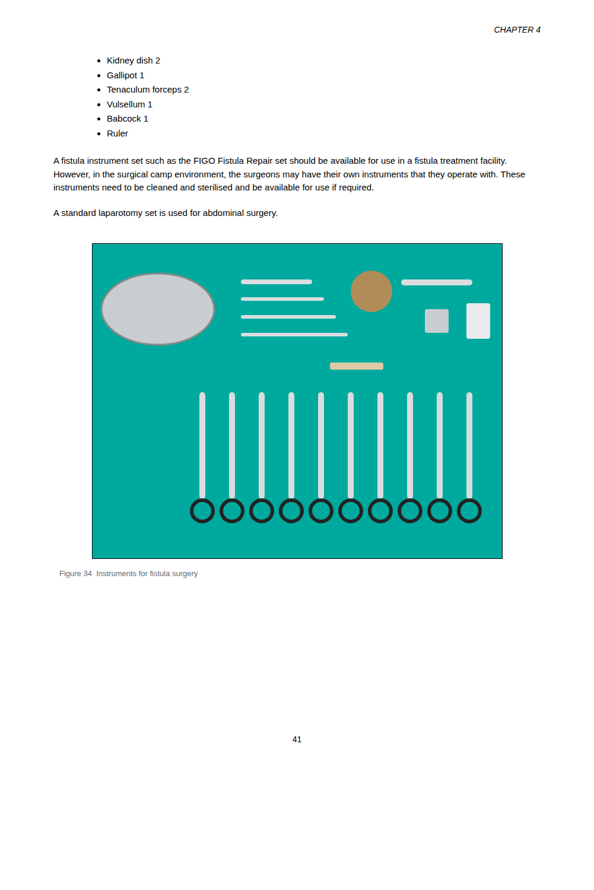CHAPTER 4
Kidney dish 2
Gallipot 1
Tenaculum forceps 2
Vulsellum 1
Babcock 1
Ruler
A fistula instrument set such as the FIGO Fistula Repair set should be available for use in a fistula treatment facility. However, in the surgical camp environment, the surgeons may have their own instruments that they operate with. These instruments need to be cleaned and sterilised and be available for use if required.
A standard laparotomy set is used for abdominal surgery.
Figure 34 Instruments for fistula surgery
41